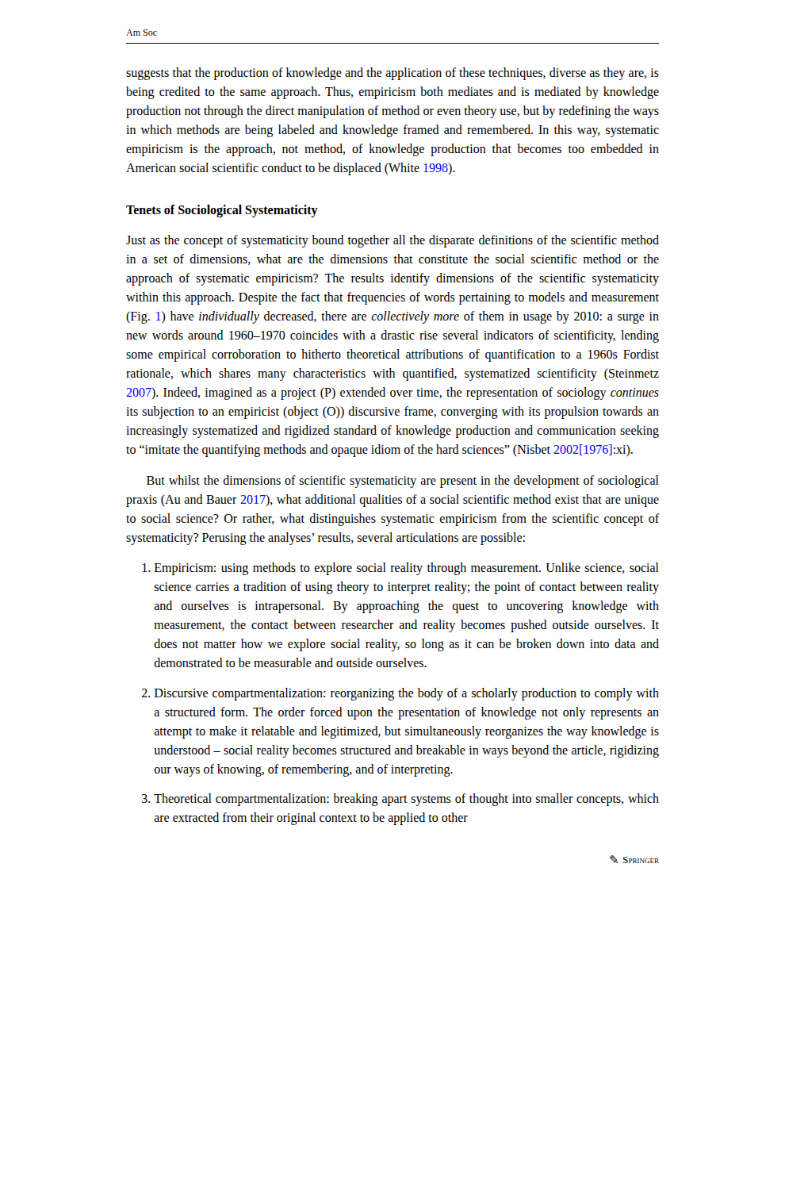Am Soc
suggests that the production of knowledge and the application of these techniques, diverse as they are, is being credited to the same approach. Thus, empiricism both mediates and is mediated by knowledge production not through the direct manipulation of method or even theory use, but by redefining the ways in which methods are being labeled and knowledge framed and remembered. In this way, systematic empiricism is the approach, not method, of knowledge production that becomes too embedded in American social scientific conduct to be displaced (White 1998).
Tenets of Sociological Systematicity
Just as the concept of systematicity bound together all the disparate definitions of the scientific method in a set of dimensions, what are the dimensions that constitute the social scientific method or the approach of systematic empiricism? The results identify dimensions of the scientific systematicity within this approach. Despite the fact that frequencies of words pertaining to models and measurement (Fig. 1) have individually decreased, there are collectively more of them in usage by 2010: a surge in new words around 1960–1970 coincides with a drastic rise several indicators of scientificity, lending some empirical corroboration to hitherto theoretical attributions of quantification to a 1960s Fordist rationale, which shares many characteristics with quantified, systematized scientificity (Steinmetz 2007). Indeed, imagined as a project (P) extended over time, the representation of sociology continues its subjection to an empiricist (object (O)) discursive frame, converging with its propulsion towards an increasingly systematized and rigidized standard of knowledge production and communication seeking to “imitate the quantifying methods and opaque idiom of the hard sciences” (Nisbet 2002[1976]:xi).
But whilst the dimensions of scientific systematicity are present in the development of sociological praxis (Au and Bauer 2017), what additional qualities of a social scientific method exist that are unique to social science? Or rather, what distinguishes systematic empiricism from the scientific concept of systematicity? Perusing the analyses’ results, several articulations are possible:
Empiricism: using methods to explore social reality through measurement. Unlike science, social science carries a tradition of using theory to interpret reality; the point of contact between reality and ourselves is intrapersonal. By approaching the quest to uncovering knowledge with measurement, the contact between researcher and reality becomes pushed outside ourselves. It does not matter how we explore social reality, so long as it can be broken down into data and demonstrated to be measurable and outside ourselves.
Discursive compartmentalization: reorganizing the body of a scholarly production to comply with a structured form. The order forced upon the presentation of knowledge not only represents an attempt to make it relatable and legitimized, but simultaneously reorganizes the way knowledge is understood – social reality becomes structured and breakable in ways beyond the article, rigidizing our ways of knowing, of remembering, and of interpreting.
Theoretical compartmentalization: breaking apart systems of thought into smaller concepts, which are extracted from their original context to be applied to other
✎Springer